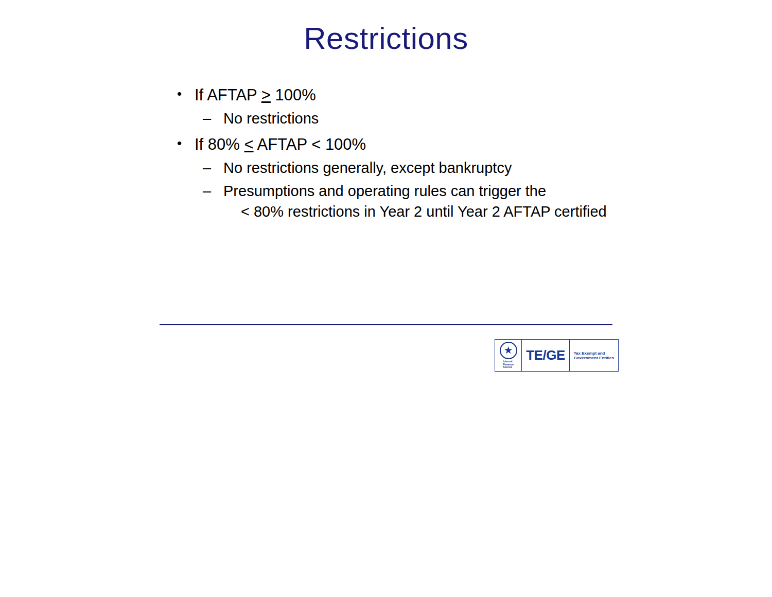Restrictions
If AFTAP > 100%
No restrictions
If 80% < AFTAP < 100%
No restrictions generally, except bankruptcy
Presumptions and operating rules can trigger the < 80% restrictions in Year 2 until Year 2 AFTAP certified
Internal
Revenue
Service
TE/GE
Tax Exempt and
Government Entities